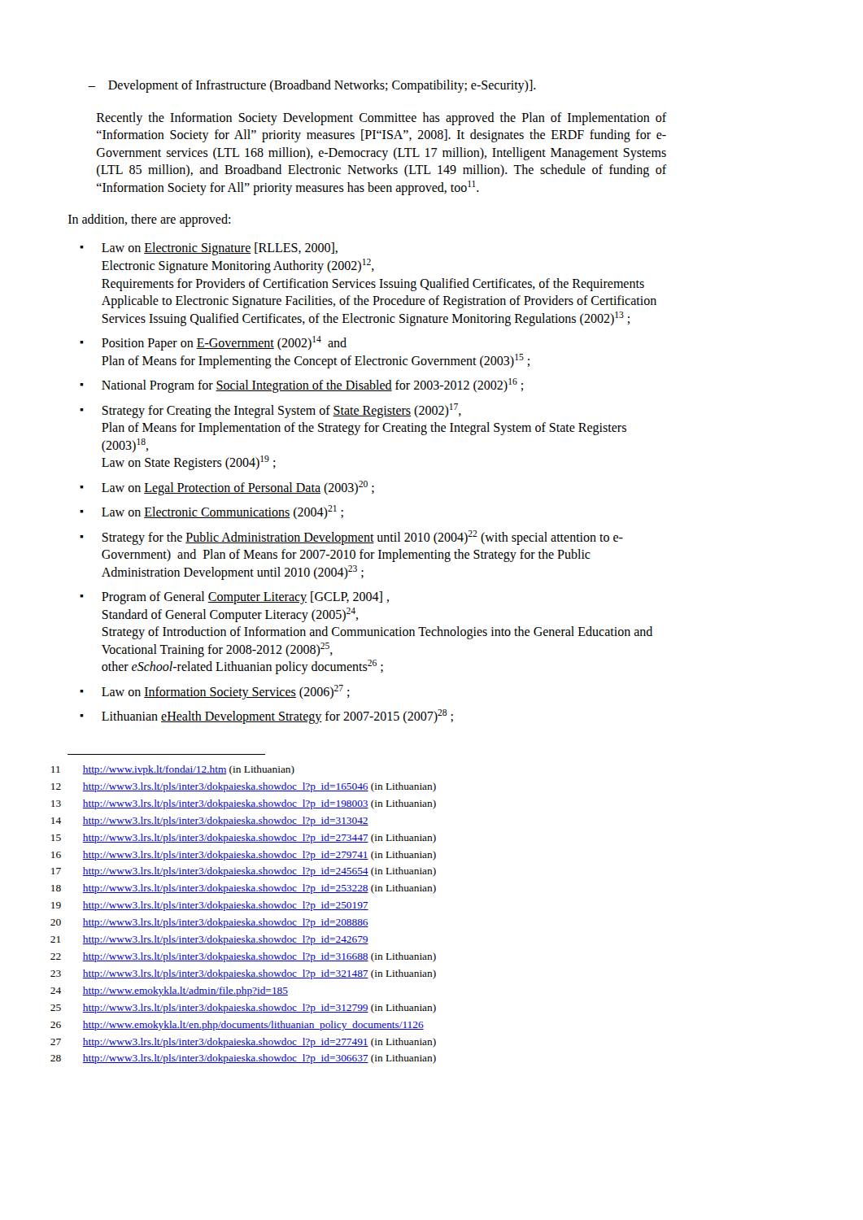– Development of Infrastructure (Broadband Networks; Compatibility; e-Security)].
Recently the Information Society Development Committee has approved the Plan of Implementation of “Information Society for All” priority measures [PI“ISA”, 2008]. It designates the ERDF funding for e-Government services (LTL 168 million), e-Democracy (LTL 17 million), Intelligent Management Systems (LTL 85 million), and Broadband Electronic Networks (LTL 149 million). The schedule of funding of “Information Society for All” priority measures has been approved, too11.
In addition, there are approved:
Law on Electronic Signature [RLLES, 2000],
Electronic Signature Monitoring Authority (2002)12,
Requirements for Providers of Certification Services Issuing Qualified Certificates, of the Requirements Applicable to Electronic Signature Facilities, of the Procedure of Registration of Providers of Certification Services Issuing Qualified Certificates, of the Electronic Signature Monitoring Regulations (2002)13 ;
Position Paper on E-Government (2002)14 and
Plan of Means for Implementing the Concept of Electronic Government (2003)15 ;
National Program for Social Integration of the Disabled for 2003-2012 (2002)16 ;
Strategy for Creating the Integral System of State Registers (2002)17,
Plan of Means for Implementation of the Strategy for Creating the Integral System of State Registers (2003)18,
Law on State Registers (2004)19 ;
Law on Legal Protection of Personal Data (2003)20 ;
Law on Electronic Communications (2004)21 ;
Strategy for the Public Administration Development until 2010 (2004)22 (with special attention to e-Government) and Plan of Means for 2007-2010 for Implementing the Strategy for the Public Administration Development until 2010 (2004)23 ;
Program of General Computer Literacy [GCLP, 2004] ,
Standard of General Computer Literacy (2005)24,
Strategy of Introduction of Information and Communication Technologies into the General Education and Vocational Training for 2008-2012 (2008)25,
other eSchool-related Lithuanian policy documents26 ;
Law on Information Society Services (2006)27 ;
Lithuanian eHealth Development Strategy for 2007-2015 (2007)28 ;
11 http://www.ivpk.lt/fondai/12.htm (in Lithuanian)
12 http://www3.lrs.lt/pls/inter3/dokpaieska.showdoc_l?p_id=165046 (in Lithuanian)
13 http://www3.lrs.lt/pls/inter3/dokpaieska.showdoc_l?p_id=198003 (in Lithuanian)
14 http://www3.lrs.lt/pls/inter3/dokpaieska.showdoc_l?p_id=313042
15 http://www3.lrs.lt/pls/inter3/dokpaieska.showdoc_l?p_id=273447 (in Lithuanian)
16 http://www3.lrs.lt/pls/inter3/dokpaieska.showdoc_l?p_id=279741 (in Lithuanian)
17 http://www3.lrs.lt/pls/inter3/dokpaieska.showdoc_l?p_id=245654 (in Lithuanian)
18 http://www3.lrs.lt/pls/inter3/dokpaieska.showdoc_l?p_id=253228 (in Lithuanian)
19 http://www3.lrs.lt/pls/inter3/dokpaieska.showdoc_l?p_id=250197
20 http://www3.lrs.lt/pls/inter3/dokpaieska.showdoc_l?p_id=208886
21 http://www3.lrs.lt/pls/inter3/dokpaieska.showdoc_l?p_id=242679
22 http://www3.lrs.lt/pls/inter3/dokpaieska.showdoc_l?p_id=316688 (in Lithuanian)
23 http://www3.lrs.lt/pls/inter3/dokpaieska.showdoc_l?p_id=321487 (in Lithuanian)
24 http://www.emokykla.lt/admin/file.php?id=185
25 http://www3.lrs.lt/pls/inter3/dokpaieska.showdoc_l?p_id=312799 (in Lithuanian)
26 http://www.emokykla.lt/en.php/documents/lithuanian_policy_documents/1126
27 http://www3.lrs.lt/pls/inter3/dokpaieska.showdoc_l?p_id=277491 (in Lithuanian)
28 http://www3.lrs.lt/pls/inter3/dokpaieska.showdoc_l?p_id=306637 (in Lithuanian)